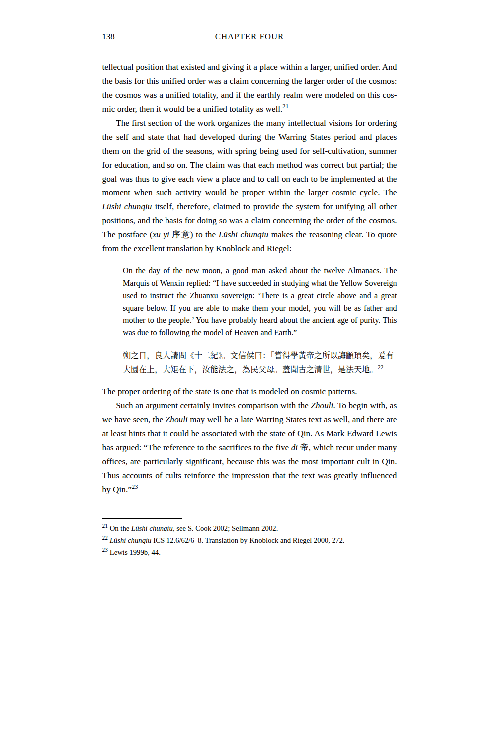138
CHAPTER FOUR
tellectual position that existed and giving it a place within a larger, unified order. And the basis for this unified order was a claim concerning the larger order of the cosmos: the cosmos was a unified totality, and if the earthly realm were modeled on this cosmic order, then it would be a unified totality as well.21
The first section of the work organizes the many intellectual visions for ordering the self and state that had developed during the Warring States period and places them on the grid of the seasons, with spring being used for self-cultivation, summer for education, and so on. The claim was that each method was correct but partial; the goal was thus to give each view a place and to call on each to be implemented at the moment when such activity would be proper within the larger cosmic cycle. The Lüshi chunqiu itself, therefore, claimed to provide the system for unifying all other positions, and the basis for doing so was a claim concerning the order of the cosmos. The postface (xu yi 序意) to the Lüshi chunqiu makes the reasoning clear. To quote from the excellent translation by Knoblock and Riegel:
On the day of the new moon, a good man asked about the twelve Almanacs. The Marquis of Wenxin replied: “I have succeeded in studying what the Yellow Sovereign used to instruct the Zhuanxu sovereign: ‘There is a great circle above and a great square below. If you are able to make them your model, you will be as father and mother to the people.’ You have probably heard about the ancient age of purity. This was due to following the model of Heaven and Earth.”
朔之日，良人請問《十二紀》。文信侯曰：「嘗得學黃帝之所以誨顓頊矣，爰有大圜在上，大矩在下，汝能法之，為民父母。蓋聞古之清世，是法天地。22
The proper ordering of the state is one that is modeled on cosmic patterns.
Such an argument certainly invites comparison with the Zhouli. To begin with, as we have seen, the Zhouli may well be a late Warring States text as well, and there are at least hints that it could be associated with the state of Qin. As Mark Edward Lewis has argued: “The reference to the sacrifices to the five di 帝, which recur under many offices, are particularly significant, because this was the most important cult in Qin. Thus accounts of cults reinforce the impression that the text was greatly influenced by Qin.”23
21 On the Lüshi chunqiu, see S. Cook 2002; Sellmann 2002.
22 Lüshi chunqiu ICS 12.6/62/6–8. Translation by Knoblock and Riegel 2000, 272.
23 Lewis 1999b, 44.